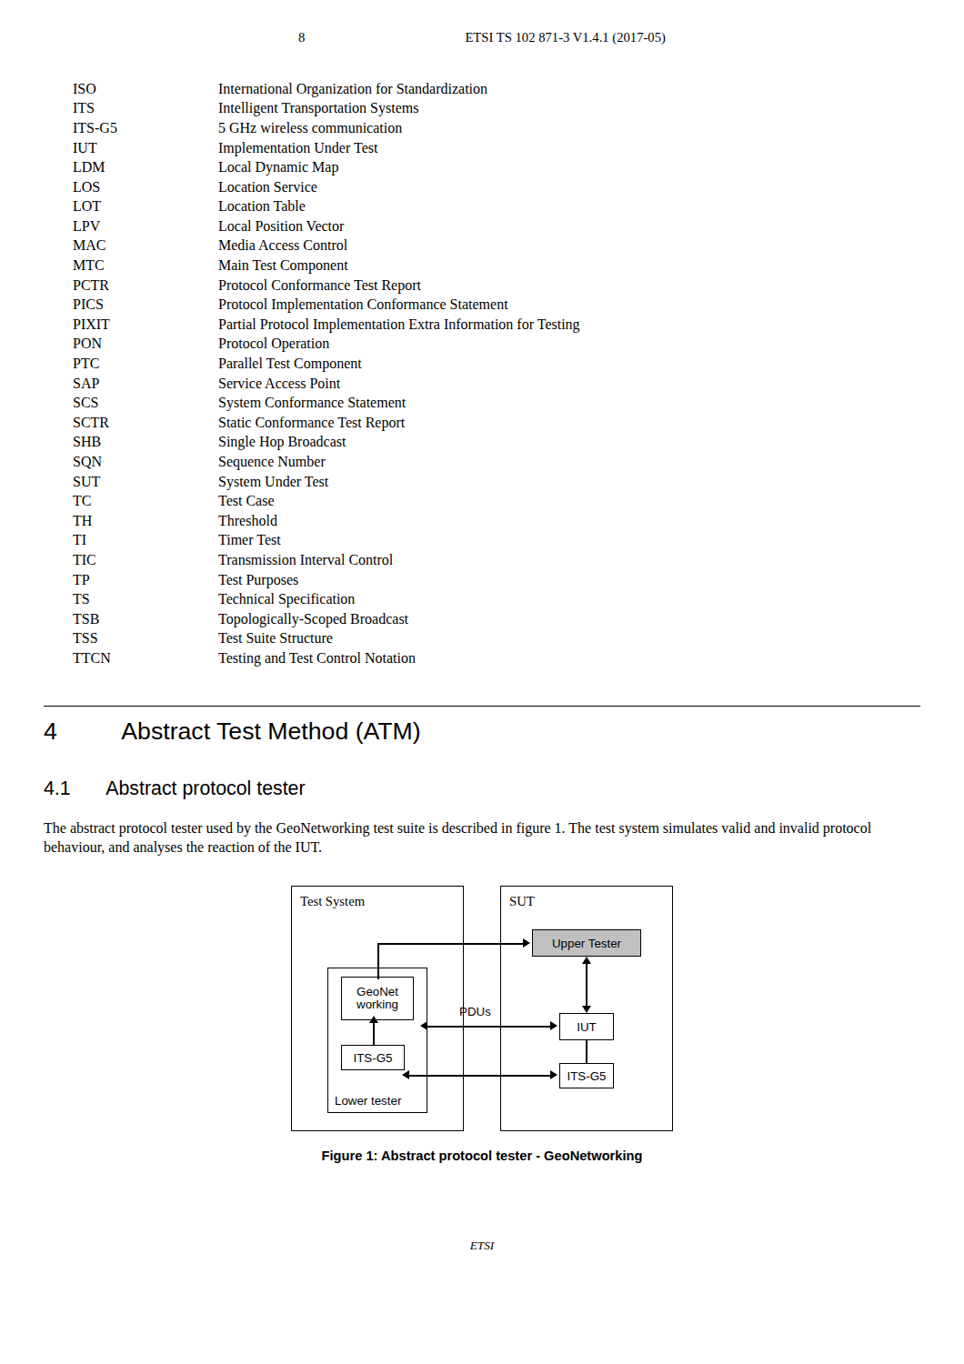8 ETSI TS 102 871-3 V1.4.1 (2017-05)
| ISO | International Organization for Standardization |
| ITS | Intelligent Transportation Systems |
| ITS-G5 | 5 GHz wireless communication |
| IUT | Implementation Under Test |
| LDM | Local Dynamic Map |
| LOS | Location Service |
| LOT | Location Table |
| LPV | Local Position Vector |
| MAC | Media Access Control |
| MTC | Main Test Component |
| PCTR | Protocol Conformance Test Report |
| PICS | Protocol Implementation Conformance Statement |
| PIXIT | Partial Protocol Implementation Extra Information for Testing |
| PON | Protocol Operation |
| PTC | Parallel Test Component |
| SAP | Service Access Point |
| SCS | System Conformance Statement |
| SCTR | Static Conformance Test Report |
| SHB | Single Hop Broadcast |
| SQN | Sequence Number |
| SUT | System Under Test |
| TC | Test Case |
| TH | Threshold |
| TI | Timer Test |
| TIC | Transmission Interval Control |
| TP | Test Purposes |
| TS | Technical Specification |
| TSB | Topologically-Scoped Broadcast |
| TSS | Test Suite Structure |
| TTCN | Testing and Test Control Notation |
4 Abstract Test Method (ATM)
4.1 Abstract protocol tester
The abstract protocol tester used by the GeoNetworking test suite is described in figure 1. The test system simulates valid and invalid protocol behaviour, and analyses the reaction of the IUT.
Test System
SUT
Upper Tester
IUT
ITS-G5
GeoNet
working
ITS-G5
Lower tester
PDUs
Figure 1: Abstract protocol tester - GeoNetworking
ETSI